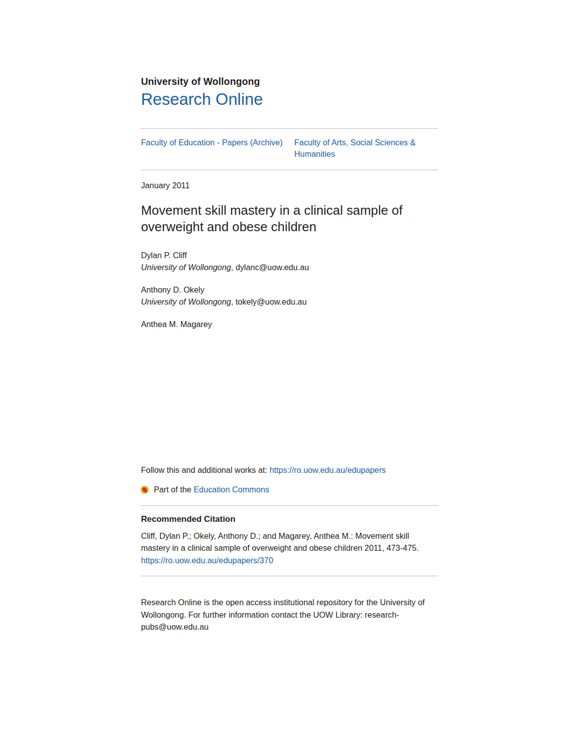University of Wollongong
Research Online
Faculty of Education - Papers (Archive)
Faculty of Arts, Social Sciences & Humanities
January 2011
Movement skill mastery in a clinical sample of overweight and obese children
Dylan P. Cliff
University of Wollongong, dylanc@uow.edu.au
Anthony D. Okely
University of Wollongong, tokely@uow.edu.au
Anthea M. Magarey
Follow this and additional works at: https://ro.uow.edu.au/edupapers
Part of the Education Commons
Recommended Citation
Cliff, Dylan P.; Okely, Anthony D.; and Magarey, Anthea M.: Movement skill mastery in a clinical sample of overweight and obese children 2011, 473-475.
https://ro.uow.edu.au/edupapers/370
Research Online is the open access institutional repository for the University of Wollongong. For further information contact the UOW Library: research-pubs@uow.edu.au